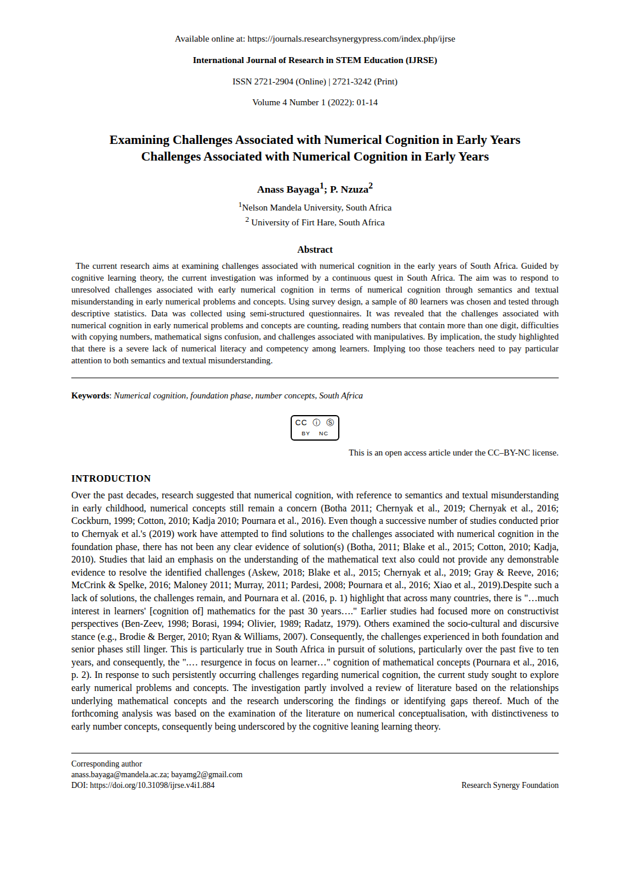Available online at: https://journals.researchsynergypress.com/index.php/ijrse
International Journal of Research in STEM Education (IJRSE)
ISSN 2721-2904 (Online) | 2721-3242 (Print)
Volume 4 Number 1 (2022): 01-14
Examining Challenges Associated with Numerical Cognition in Early Years
Challenges Associated with Numerical Cognition in Early Years
Anass Bayaga1; P. Nzuza2
1Nelson Mandela University, South Africa
2 University of Firt Hare, South Africa
Abstract
The current research aims at examining challenges associated with numerical cognition in the early years of South Africa. Guided by cognitive learning theory, the current investigation was informed by a continuous quest in South Africa. The aim was to respond to unresolved challenges associated with early numerical cognition in terms of numerical cognition through semantics and textual misunderstanding in early numerical problems and concepts. Using survey design, a sample of 80 learners was chosen and tested through descriptive statistics. Data was collected using semi-structured questionnaires. It was revealed that the challenges associated with numerical cognition in early numerical problems and concepts are counting, reading numbers that contain more than one digit, difficulties with copying numbers, mathematical signs confusion, and challenges associated with manipulatives. By implication, the study highlighted that there is a severe lack of numerical literacy and competency among learners. Implying too those teachers need to pay particular attention to both semantics and textual misunderstanding.
Keywords: Numerical cognition, foundation phase, number concepts, South Africa
CC ⓘ Ⓢ
BY NC
This is an open access article under the CC–BY-NC license.
INTRODUCTION
Over the past decades, research suggested that numerical cognition, with reference to semantics and textual misunderstanding in early childhood, numerical concepts still remain a concern (Botha 2011; Chernyak et al., 2019; Chernyak et al., 2016; Cockburn, 1999; Cotton, 2010; Kadja 2010; Pournara et al., 2016). Even though a successive number of studies conducted prior to Chernyak et al.'s (2019) work have attempted to find solutions to the challenges associated with numerical cognition in the foundation phase, there has not been any clear evidence of solution(s) (Botha, 2011; Blake et al., 2015; Cotton, 2010; Kadja, 2010). Studies that laid an emphasis on the understanding of the mathematical text also could not provide any demonstrable evidence to resolve the identified challenges (Askew, 2018; Blake et al., 2015; Chernyak et al., 2019; Gray & Reeve, 2016; McCrink & Spelke, 2016; Maloney 2011; Murray, 2011; Pardesi, 2008; Pournara et al., 2016; Xiao et al., 2019).Despite such a lack of solutions, the challenges remain, and Pournara et al. (2016, p. 1) highlight that across many countries, there is "…much interest in learners' [cognition of] mathematics for the past 30 years…." Earlier studies had focused more on constructivist perspectives (Ben-Zeev, 1998; Borasi, 1994; Olivier, 1989; Radatz, 1979). Others examined the socio-cultural and discursive stance (e.g., Brodie & Berger, 2010; Ryan & Williams, 2007). Consequently, the challenges experienced in both foundation and senior phases still linger. This is particularly true in South Africa in pursuit of solutions, particularly over the past five to ten years, and consequently, the ".… resurgence in focus on learner…" cognition of mathematical concepts (Pournara et al., 2016, p. 2). In response to such persistently occurring challenges regarding numerical cognition, the current study sought to explore early numerical problems and concepts. The investigation partly involved a review of literature based on the relationships underlying mathematical concepts and the research underscoring the findings or identifying gaps thereof. Much of the forthcoming analysis was based on the examination of the literature on numerical conceptualisation, with distinctiveness to early number concepts, consequently being underscored by the cognitive leaning learning theory.
Corresponding author
anass.bayaga@mandela.ac.za; bayamg2@gmail.com
DOI: https://doi.org/10.31098/ijrse.v4i1.884 Research Synergy Foundation